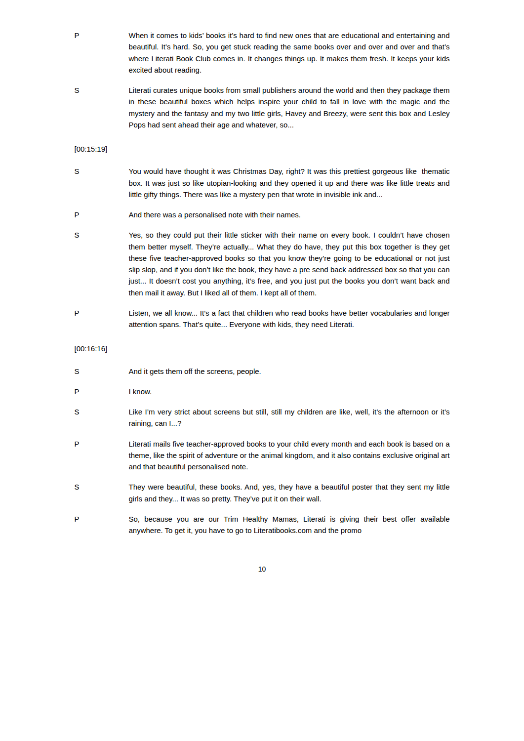P
When it comes to kids’ books it’s hard to find new ones that are educational and entertaining and beautiful. It’s hard. So, you get stuck reading the same books over and over and over and that’s where Literati Book Club comes in. It changes things up. It makes them fresh. It keeps your kids excited about reading.
S
Literati curates unique books from small publishers around the world and then they package them in these beautiful boxes which helps inspire your child to fall in love with the magic and the mystery and the fantasy and my two little girls, Havey and Breezy, were sent this box and Lesley Pops had sent ahead their age and whatever, so...
[00:15:19]
S
You would have thought it was Christmas Day, right? It was this prettiest gorgeous like thematic box. It was just so like utopian-looking and they opened it up and there was like little treats and little gifty things. There was like a mystery pen that wrote in invisible ink and...
P
And there was a personalised note with their names.
S
Yes, so they could put their little sticker with their name on every book. I couldn’t have chosen them better myself. They’re actually... What they do have, they put this box together is they get these five teacher-approved books so that you know they’re going to be educational or not just slip slop, and if you don’t like the book, they have a pre send back addressed box so that you can just... It doesn’t cost you anything, it’s free, and you just put the books you don’t want back and then mail it away. But I liked all of them. I kept all of them.
P
Listen, we all know... It’s a fact that children who read books have better vocabularies and longer attention spans. That’s quite... Everyone with kids, they need Literati.
[00:16:16]
S
And it gets them off the screens, people.
P
I know.
S
Like I’m very strict about screens but still, still my children are like, well, it’s the afternoon or it’s raining, can I...?
P
Literati mails five teacher-approved books to your child every month and each book is based on a theme, like the spirit of adventure or the animal kingdom, and it also contains exclusive original art and that beautiful personalised note.
S
They were beautiful, these books. And, yes, they have a beautiful poster that they sent my little girls and they... It was so pretty. They’ve put it on their wall.
P
So, because you are our Trim Healthy Mamas, Literati is giving their best offer available anywhere. To get it, you have to go to Literatibooks.com and the promo
10